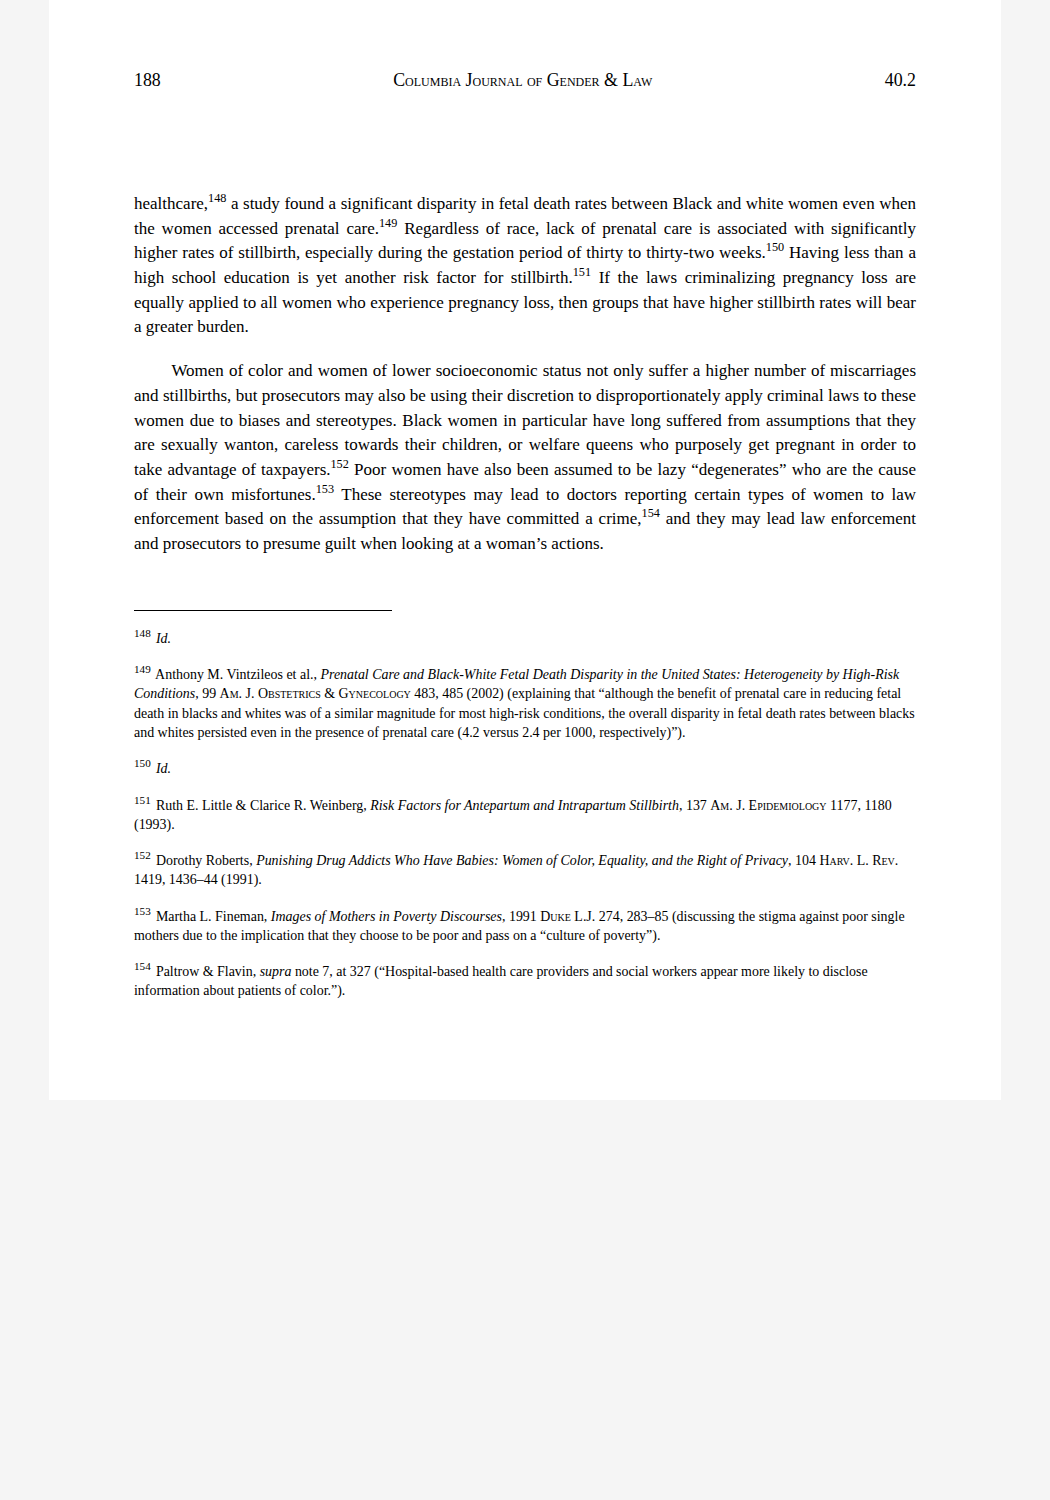188 Columbia Journal of Gender & Law 40.2
healthcare,148 a study found a significant disparity in fetal death rates between Black and white women even when the women accessed prenatal care.149 Regardless of race, lack of prenatal care is associated with significantly higher rates of stillbirth, especially during the gestation period of thirty to thirty-two weeks.150 Having less than a high school education is yet another risk factor for stillbirth.151 If the laws criminalizing pregnancy loss are equally applied to all women who experience pregnancy loss, then groups that have higher stillbirth rates will bear a greater burden.
Women of color and women of lower socioeconomic status not only suffer a higher number of miscarriages and stillbirths, but prosecutors may also be using their discretion to disproportionately apply criminal laws to these women due to biases and stereotypes. Black women in particular have long suffered from assumptions that they are sexually wanton, careless towards their children, or welfare queens who purposely get pregnant in order to take advantage of taxpayers.152 Poor women have also been assumed to be lazy “degenerates” who are the cause of their own misfortunes.153 These stereotypes may lead to doctors reporting certain types of women to law enforcement based on the assumption that they have committed a crime,154 and they may lead law enforcement and prosecutors to presume guilt when looking at a woman’s actions.
148 Id.
149 Anthony M. Vintzileos et al., Prenatal Care and Black-White Fetal Death Disparity in the United States: Heterogeneity by High-Risk Conditions, 99 Am. J. Obstetrics & Gynecology 483, 485 (2002) (explaining that “although the benefit of prenatal care in reducing fetal death in blacks and whites was of a similar magnitude for most high-risk conditions, the overall disparity in fetal death rates between blacks and whites persisted even in the presence of prenatal care (4.2 versus 2.4 per 1000, respectively)”).
150 Id.
151 Ruth E. Little & Clarice R. Weinberg, Risk Factors for Antepartum and Intrapartum Stillbirth, 137 Am. J. Epidemiology 1177, 1180 (1993).
152 Dorothy Roberts, Punishing Drug Addicts Who Have Babies: Women of Color, Equality, and the Right of Privacy, 104 Harv. L. Rev. 1419, 1436–44 (1991).
153 Martha L. Fineman, Images of Mothers in Poverty Discourses, 1991 Duke L.J. 274, 283–85 (discussing the stigma against poor single mothers due to the implication that they choose to be poor and pass on a “culture of poverty”).
154 Paltrow & Flavin, supra note 7, at 327 (“Hospital-based health care providers and social workers appear more likely to disclose information about patients of color.”).